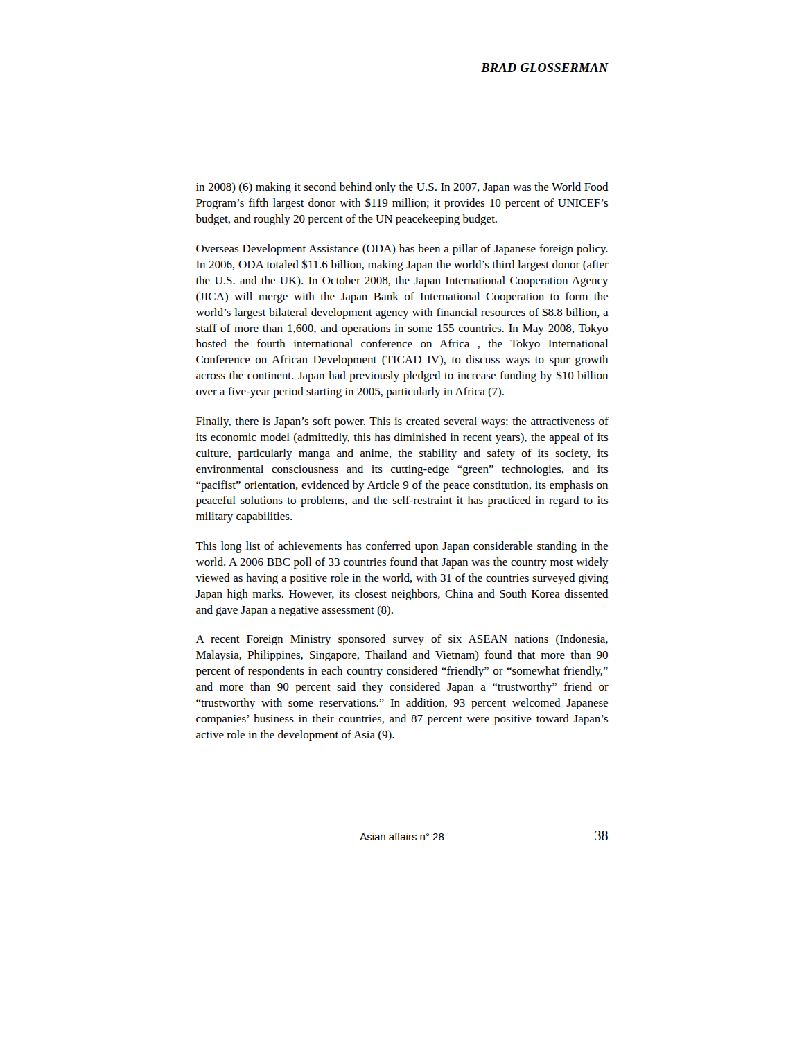BRAD GLOSSERMAN
in 2008) (6) making it second behind only the U.S. In 2007, Japan was the World Food Program’s fifth largest donor with $119 million; it provides 10 percent of UNICEF’s budget, and roughly 20 percent of the UN peacekeeping budget.
Overseas Development Assistance (ODA) has been a pillar of Japanese foreign policy. In 2006, ODA totaled $11.6 billion, making Japan the world’s third largest donor (after the U.S. and the UK). In October 2008, the Japan International Cooperation Agency (JICA) will merge with the Japan Bank of International Cooperation to form the world’s largest bilateral development agency with financial resources of $8.8 billion, a staff of more than 1,600, and operations in some 155 countries. In May 2008, Tokyo hosted the fourth international conference on Africa , the Tokyo International Conference on African Development (TICAD IV), to discuss ways to spur growth across the continent. Japan had previously pledged to increase funding by $10 billion over a five-year period starting in 2005, particularly in Africa (7).
Finally, there is Japan’s soft power. This is created several ways: the attractiveness of its economic model (admittedly, this has diminished in recent years), the appeal of its culture, particularly manga and anime, the stability and safety of its society, its environmental consciousness and its cutting-edge “green” technologies, and its “pacifist” orientation, evidenced by Article 9 of the peace constitution, its emphasis on peaceful solutions to problems, and the self-restraint it has practiced in regard to its military capabilities.
This long list of achievements has conferred upon Japan considerable standing in the world. A 2006 BBC poll of 33 countries found that Japan was the country most widely viewed as having a positive role in the world, with 31 of the countries surveyed giving Japan high marks. However, its closest neighbors, China and South Korea dissented and gave Japan a negative assessment (8).
A recent Foreign Ministry sponsored survey of six ASEAN nations (Indonesia, Malaysia, Philippines, Singapore, Thailand and Vietnam) found that more than 90 percent of respondents in each country considered “friendly” or “somewhat friendly,” and more than 90 percent said they considered Japan a “trustworthy” friend or “trustworthy with some reservations.” In addition, 93 percent welcomed Japanese companies’ business in their countries, and 87 percent were positive toward Japan’s active role in the development of Asia (9).
Asian affairs n° 28 38